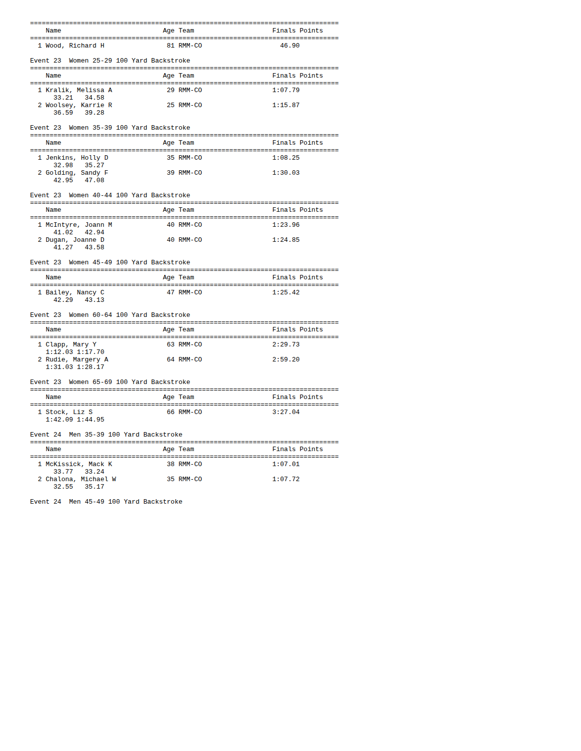===============================================================================
    Name                          Age Team                    Finals Points
===============================================================================
  1 Wood, Richard H                81 RMM-CO                    46.90

Event 23  Women 25-29 100 Yard Backstroke
===============================================================================
    Name                          Age Team                    Finals Points
===============================================================================
  1 Kralik, Melissa A              29 RMM-CO                  1:07.79
      33.21   34.58
  2 Woolsey, Karrie R              25 RMM-CO                  1:15.87
      36.59   39.28

Event 23  Women 35-39 100 Yard Backstroke
===============================================================================
    Name                          Age Team                    Finals Points
===============================================================================
  1 Jenkins, Holly D               35 RMM-CO                  1:08.25
      32.98   35.27
  2 Golding, Sandy F               39 RMM-CO                  1:30.03
      42.95   47.08

Event 23  Women 40-44 100 Yard Backstroke
===============================================================================
    Name                          Age Team                    Finals Points
===============================================================================
  1 McIntyre, Joann M              40 RMM-CO                  1:23.96
      41.02   42.94
  2 Dugan, Joanne D                40 RMM-CO                  1:24.85
      41.27   43.58

Event 23  Women 45-49 100 Yard Backstroke
===============================================================================
    Name                          Age Team                    Finals Points
===============================================================================
  1 Bailey, Nancy C                47 RMM-CO                  1:25.42
      42.29   43.13

Event 23  Women 60-64 100 Yard Backstroke
===============================================================================
    Name                          Age Team                    Finals Points
===============================================================================
  1 Clapp, Mary Y                  63 RMM-CO                  2:29.73
    1:12.03 1:17.70
  2 Rudie, Margery A               64 RMM-CO                  2:59.20
    1:31.03 1:28.17

Event 23  Women 65-69 100 Yard Backstroke
===============================================================================
    Name                          Age Team                    Finals Points
===============================================================================
  1 Stock, Liz S                   66 RMM-CO                  3:27.04
    1:42.09 1:44.95

Event 24  Men 35-39 100 Yard Backstroke
===============================================================================
    Name                          Age Team                    Finals Points
===============================================================================
  1 McKissick, Mack K              38 RMM-CO                  1:07.01
      33.77   33.24
  2 Chalona, Michael W             35 RMM-CO                  1:07.72
      32.55   35.17

Event 24  Men 45-49 100 Yard Backstroke